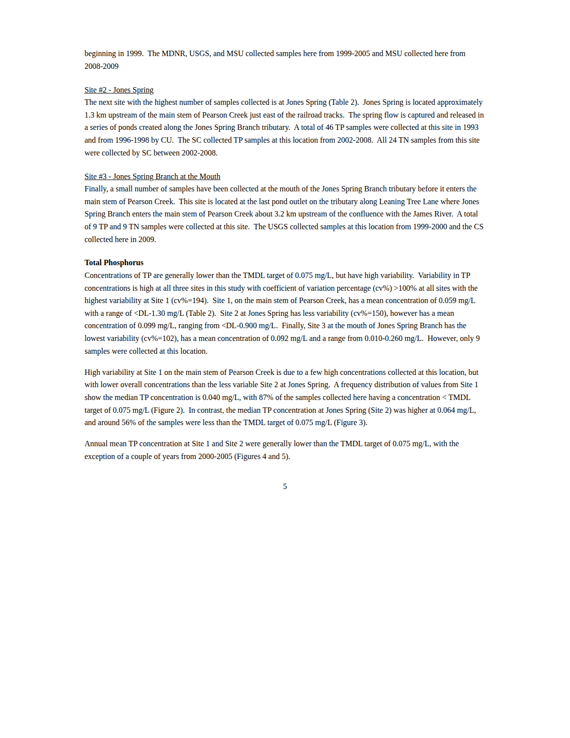beginning in 1999. The MDNR, USGS, and MSU collected samples here from 1999-2005 and MSU collected here from 2008-2009
Site #2 - Jones Spring
The next site with the highest number of samples collected is at Jones Spring (Table 2). Jones Spring is located approximately 1.3 km upstream of the main stem of Pearson Creek just east of the railroad tracks. The spring flow is captured and released in a series of ponds created along the Jones Spring Branch tributary. A total of 46 TP samples were collected at this site in 1993 and from 1996-1998 by CU. The SC collected TP samples at this location from 2002-2008. All 24 TN samples from this site were collected by SC between 2002-2008.
Site #3 - Jones Spring Branch at the Mouth
Finally, a small number of samples have been collected at the mouth of the Jones Spring Branch tributary before it enters the main stem of Pearson Creek. This site is located at the last pond outlet on the tributary along Leaning Tree Lane where Jones Spring Branch enters the main stem of Pearson Creek about 3.2 km upstream of the confluence with the James River. A total of 9 TP and 9 TN samples were collected at this site. The USGS collected samples at this location from 1999-2000 and the CS collected here in 2009.
Total Phosphorus
Concentrations of TP are generally lower than the TMDL target of 0.075 mg/L, but have high variability. Variability in TP concentrations is high at all three sites in this study with coefficient of variation percentage (cv%) >100% at all sites with the highest variability at Site 1 (cv%=194). Site 1, on the main stem of Pearson Creek, has a mean concentration of 0.059 mg/L with a range of <DL-1.30 mg/L (Table 2). Site 2 at Jones Spring has less variability (cv%=150), however has a mean concentration of 0.099 mg/L, ranging from <DL-0.900 mg/L. Finally, Site 3 at the mouth of Jones Spring Branch has the lowest variability (cv%=102), has a mean concentration of 0.092 mg/L and a range from 0.010-0.260 mg/L. However, only 9 samples were collected at this location.
High variability at Site 1 on the main stem of Pearson Creek is due to a few high concentrations collected at this location, but with lower overall concentrations than the less variable Site 2 at Jones Spring. A frequency distribution of values from Site 1 show the median TP concentration is 0.040 mg/L, with 87% of the samples collected here having a concentration < TMDL target of 0.075 mg/L (Figure 2). In contrast, the median TP concentration at Jones Spring (Site 2) was higher at 0.064 mg/L, and around 56% of the samples were less than the TMDL target of 0.075 mg/L (Figure 3).
Annual mean TP concentration at Site 1 and Site 2 were generally lower than the TMDL target of 0.075 mg/L, with the exception of a couple of years from 2000-2005 (Figures 4 and 5).
5